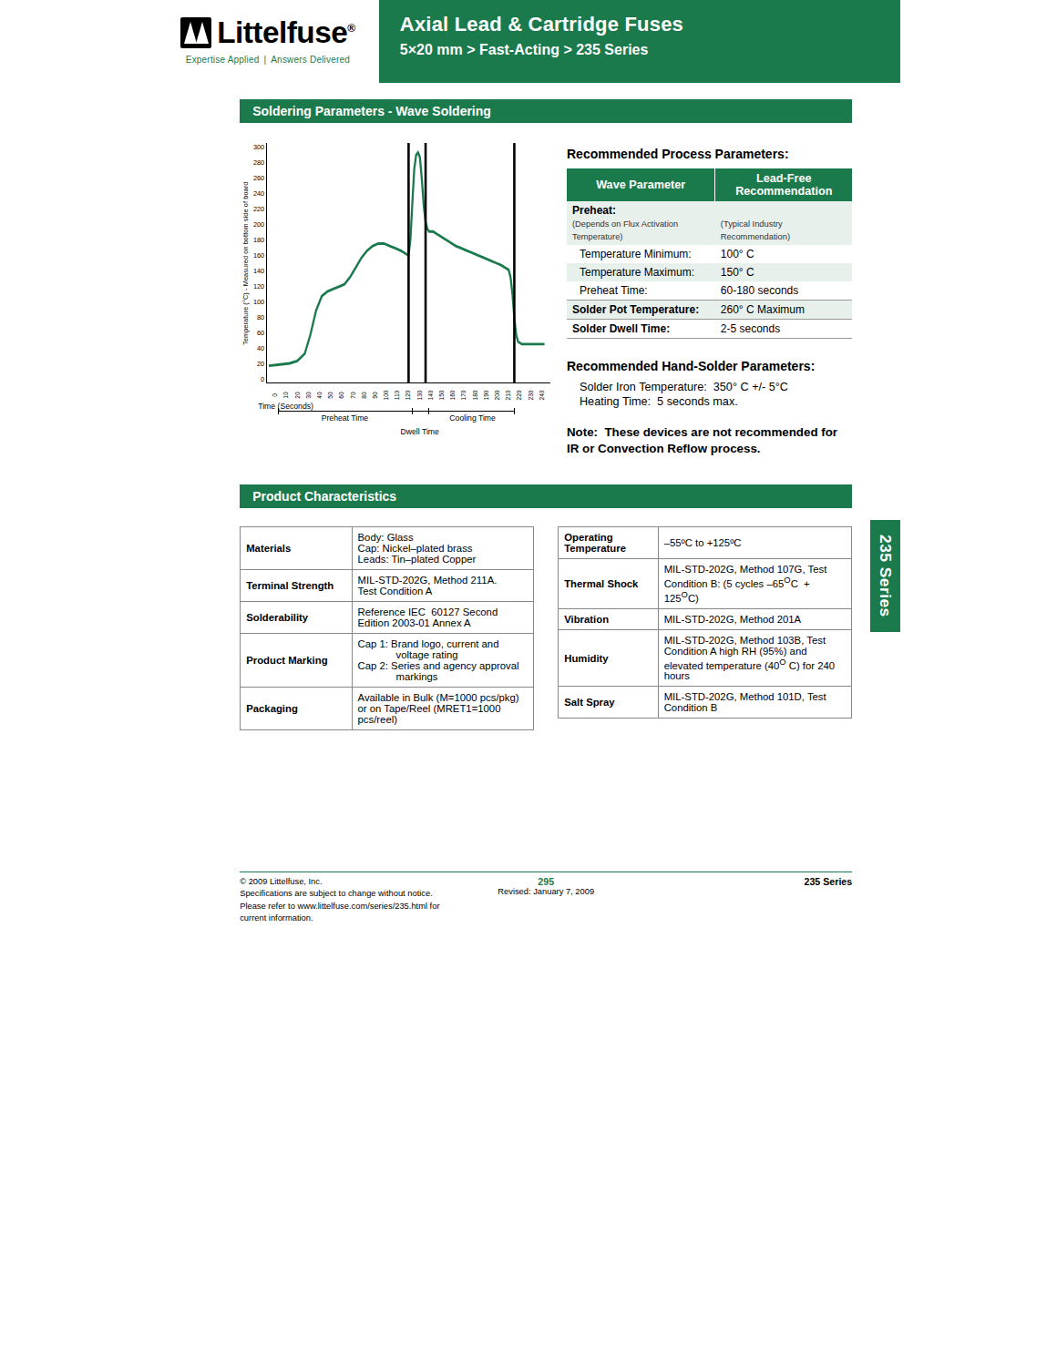Littelfuse®
Expertise Applied|Answers Delivered
Axial Lead & Cartridge Fuses
5×20 mm > Fast-Acting > 235 Series
Soldering Parameters - Wave Soldering
Temperature (°C) - Measured on bottom side of board
300280260240220 200180160140120 100806040200
01020304050 60708090100110 120130140150160170 180190200210220230240
Time (Seconds)
Preheat Time
Dwell Time
Cooling Time
Recommended Process Parameters:
| Wave Parameter | Lead-Free Recommendation |
| --- | --- |
| Preheat: (Depends on Flux Activation Temperature) | (Typical Industry Recommendation) |
| Temperature Minimum: | 100° C |
| Temperature Maximum: | 150° C |
| Preheat Time: | 60-180 seconds |
| Solder Pot Temperature: | 260° C Maximum |
| Solder Dwell Time: | 2-5 seconds |
Recommended Hand-Solder Parameters:
Solder Iron Temperature: 350° C +/- 5°C
Heating Time: 5 seconds max.
Note: These devices are not recommended for IR or Convection Reflow process.
Product Characteristics
| Materials | Body: Glass Cap: Nickel–plated brass Leads: Tin–plated Copper |
| Terminal Strength | MIL-STD-202G, Method 211A. Test Condition A |
| Solderability | Reference IEC 60127 Second Edition 2003-01 Annex A |
| Product Marking | Cap 1: Brand logo, current and voltage rating Cap 2: Series and agency approval markings |
| Packaging | Available in Bulk (M=1000 pcs/pkg) or on Tape/Reel (MRET1=1000 pcs/reel) |
| Operating Temperature | –55ºC to +125ºC |
| Thermal Shock | MIL-STD-202G, Method 107G, Test Condition B: (5 cycles –65 O C + 125 O C) |
| Vibration | MIL-STD-202G, Method 201A |
| Humidity | MIL-STD-202G, Method 103B, Test Condition A high RH (95%) and elevated temperature (40 O C) for 240 hours |
| Salt Spray | MIL-STD-202G, Method 101D, Test Condition B |
235 Series
© 2009 Littelfuse, Inc.
Specifications are subject to change without notice.
Please refer to www.littelfuse.com/series/235.html for current information.
295
Revised: January 7, 2009
235 Series